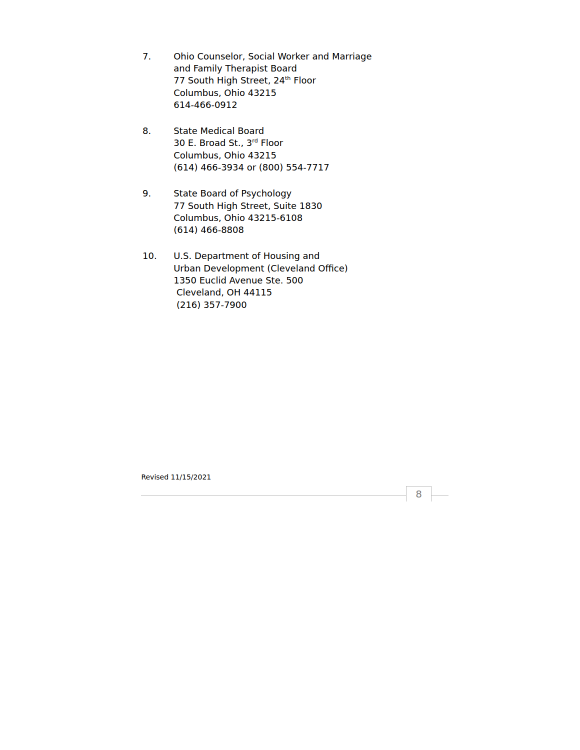7.
Ohio Counselor, Social Worker and Marriage
and Family Therapist Board
77 South High Street, 24th Floor
Columbus, Ohio 43215
614-466-0912
8.
State Medical Board
30 E. Broad St., 3rd Floor
Columbus, Ohio 43215
(614) 466-3934 or (800) 554-7717
9.
State Board of Psychology
77 South High Street, Suite 1830
Columbus, Ohio 43215-6108
(614) 466-8808
10.
U.S. Department of Housing and
Urban Development (Cleveland Office)
1350 Euclid Avenue Ste. 500
Cleveland, OH 44115
(216) 357-7900
Revised 11/15/2021
8